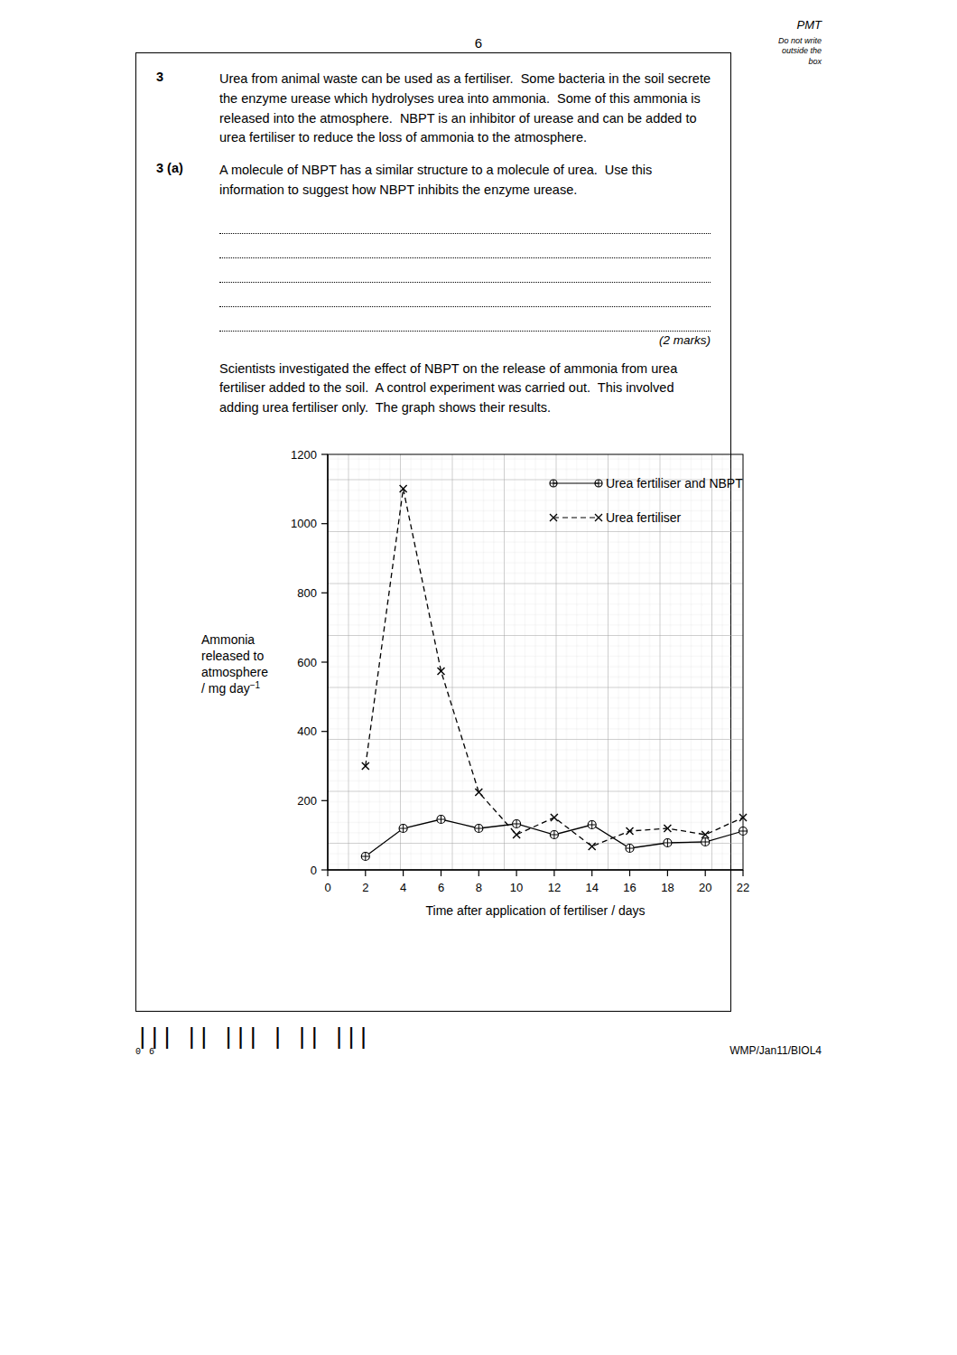PMT
6
Do not write
outside the
box
3
Urea from animal waste can be used as a fertiliser. Some bacteria in the soil secrete the enzyme urease which hydrolyses urea into ammonia. Some of this ammonia is released into the atmosphere. NBPT is an inhibitor of urease and can be added to urea fertiliser to reduce the loss of ammonia to the atmosphere.
3 (a)
A molecule of NBPT has a similar structure to a molecule of urea. Use this information to suggest how NBPT inhibits the enzyme urease.
(2 marks)
Scientists investigated the effect of NBPT on the release of ammonia from urea fertiliser added to the soil. A control experiment was carried out. This involved adding urea fertiliser only. The graph shows their results.
0 200 400 600 800 1000 1200 0 2 4 6 8 10 12 14 16 18 20 22 Time after application of fertiliser / days Ammonia released to atmosphere / mg day−1 Urea fertiliser and NBPT Urea fertiliser
||| || ||| | || |||
0 6
WMP/Jan11/BIOL4